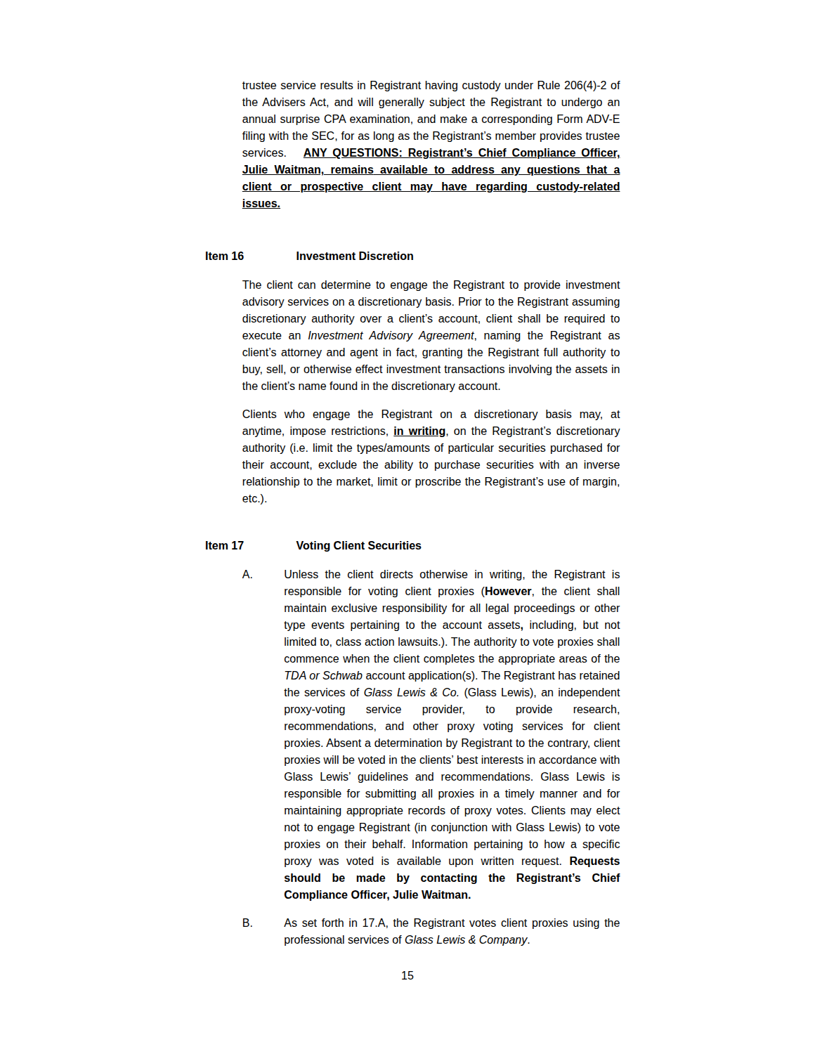trustee service results in Registrant having custody under Rule 206(4)-2 of the Advisers Act, and will generally subject the Registrant to undergo an annual surprise CPA examination, and make a corresponding Form ADV-E filing with the SEC, for as long as the Registrant’s member provides trustee services. ANY QUESTIONS: Registrant’s Chief Compliance Officer, Julie Waitman, remains available to address any questions that a client or prospective client may have regarding custody-related issues.
Item 16 Investment Discretion
The client can determine to engage the Registrant to provide investment advisory services on a discretionary basis. Prior to the Registrant assuming discretionary authority over a client’s account, client shall be required to execute an Investment Advisory Agreement, naming the Registrant as client’s attorney and agent in fact, granting the Registrant full authority to buy, sell, or otherwise effect investment transactions involving the assets in the client’s name found in the discretionary account.
Clients who engage the Registrant on a discretionary basis may, at anytime, impose restrictions, in writing, on the Registrant’s discretionary authority (i.e. limit the types/amounts of particular securities purchased for their account, exclude the ability to purchase securities with an inverse relationship to the market, limit or proscribe the Registrant’s use of margin, etc.).
Item 17 Voting Client Securities
A. Unless the client directs otherwise in writing, the Registrant is responsible for voting client proxies (However, the client shall maintain exclusive responsibility for all legal proceedings or other type events pertaining to the account assets, including, but not limited to, class action lawsuits.). The authority to vote proxies shall commence when the client completes the appropriate areas of the TDA or Schwab account application(s). The Registrant has retained the services of Glass Lewis & Co. (Glass Lewis), an independent proxy-voting service provider, to provide research, recommendations, and other proxy voting services for client proxies. Absent a determination by Registrant to the contrary, client proxies will be voted in the clients’ best interests in accordance with Glass Lewis’ guidelines and recommendations. Glass Lewis is responsible for submitting all proxies in a timely manner and for maintaining appropriate records of proxy votes. Clients may elect not to engage Registrant (in conjunction with Glass Lewis) to vote proxies on their behalf. Information pertaining to how a specific proxy was voted is available upon written request. Requests should be made by contacting the Registrant’s Chief Compliance Officer, Julie Waitman.
B. As set forth in 17.A, the Registrant votes client proxies using the professional services of Glass Lewis & Company.
15